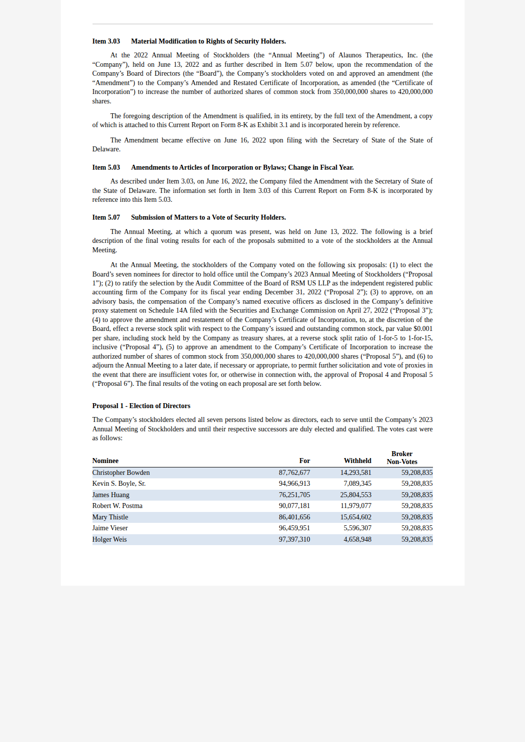Item 3.03 Material Modification to Rights of Security Holders.
At the 2022 Annual Meeting of Stockholders (the “Annual Meeting”) of Alaunos Therapeutics, Inc. (the “Company”), held on June 13, 2022 and as further described in Item 5.07 below, upon the recommendation of the Company’s Board of Directors (the “Board”), the Company’s stockholders voted on and approved an amendment (the “Amendment”) to the Company’s Amended and Restated Certificate of Incorporation, as amended (the “Certificate of Incorporation”) to increase the number of authorized shares of common stock from 350,000,000 shares to 420,000,000 shares.
The foregoing description of the Amendment is qualified, in its entirety, by the full text of the Amendment, a copy of which is attached to this Current Report on Form 8-K as Exhibit 3.1 and is incorporated herein by reference.
The Amendment became effective on June 16, 2022 upon filing with the Secretary of State of the State of Delaware.
Item 5.03 Amendments to Articles of Incorporation or Bylaws; Change in Fiscal Year.
As described under Item 3.03, on June 16, 2022, the Company filed the Amendment with the Secretary of State of the State of Delaware. The information set forth in Item 3.03 of this Current Report on Form 8-K is incorporated by reference into this Item 5.03.
Item 5.07 Submission of Matters to a Vote of Security Holders.
The Annual Meeting, at which a quorum was present, was held on June 13, 2022. The following is a brief description of the final voting results for each of the proposals submitted to a vote of the stockholders at the Annual Meeting.
At the Annual Meeting, the stockholders of the Company voted on the following six proposals: (1) to elect the Board’s seven nominees for director to hold office until the Company’s 2023 Annual Meeting of Stockholders (“Proposal 1”); (2) to ratify the selection by the Audit Committee of the Board of RSM US LLP as the independent registered public accounting firm of the Company for its fiscal year ending December 31, 2022 (“Proposal 2”); (3) to approve, on an advisory basis, the compensation of the Company’s named executive officers as disclosed in the Company’s definitive proxy statement on Schedule 14A filed with the Securities and Exchange Commission on April 27, 2022 (“Proposal 3”); (4) to approve the amendment and restatement of the Company’s Certificate of Incorporation, to, at the discretion of the Board, effect a reverse stock split with respect to the Company’s issued and outstanding common stock, par value $0.001 per share, including stock held by the Company as treasury shares, at a reverse stock split ratio of 1-for-5 to 1-for-15, inclusive (“Proposal 4”), (5) to approve an amendment to the Company’s Certificate of Incorporation to increase the authorized number of shares of common stock from 350,000,000 shares to 420,000,000 shares (“Proposal 5”), and (6) to adjourn the Annual Meeting to a later date, if necessary or appropriate, to permit further solicitation and vote of proxies in the event that there are insufficient votes for, or otherwise in connection with, the approval of Proposal 4 and Proposal 5 (“Proposal 6”). The final results of the voting on each proposal are set forth below.
Proposal 1 - Election of Directors
The Company’s stockholders elected all seven persons listed below as directors, each to serve until the Company’s 2023 Annual Meeting of Stockholders and until their respective successors are duly elected and qualified. The votes cast were as follows:
| Nominee | For | Withheld | Broker Non-Votes |
| --- | --- | --- | --- |
| Christopher Bowden | 87,762,677 | 14,293,581 | 59,208,835 |
| Kevin S. Boyle, Sr. | 94,966,913 | 7,089,345 | 59,208,835 |
| James Huang | 76,251,705 | 25,804,553 | 59,208,835 |
| Robert W. Postma | 90,077,181 | 11,979,077 | 59,208,835 |
| Mary Thistle | 86,401,656 | 15,654,602 | 59,208,835 |
| Jaime Vieser | 96,459,951 | 5,596,307 | 59,208,835 |
| Holger Weis | 97,397,310 | 4,658,948 | 59,208,835 |